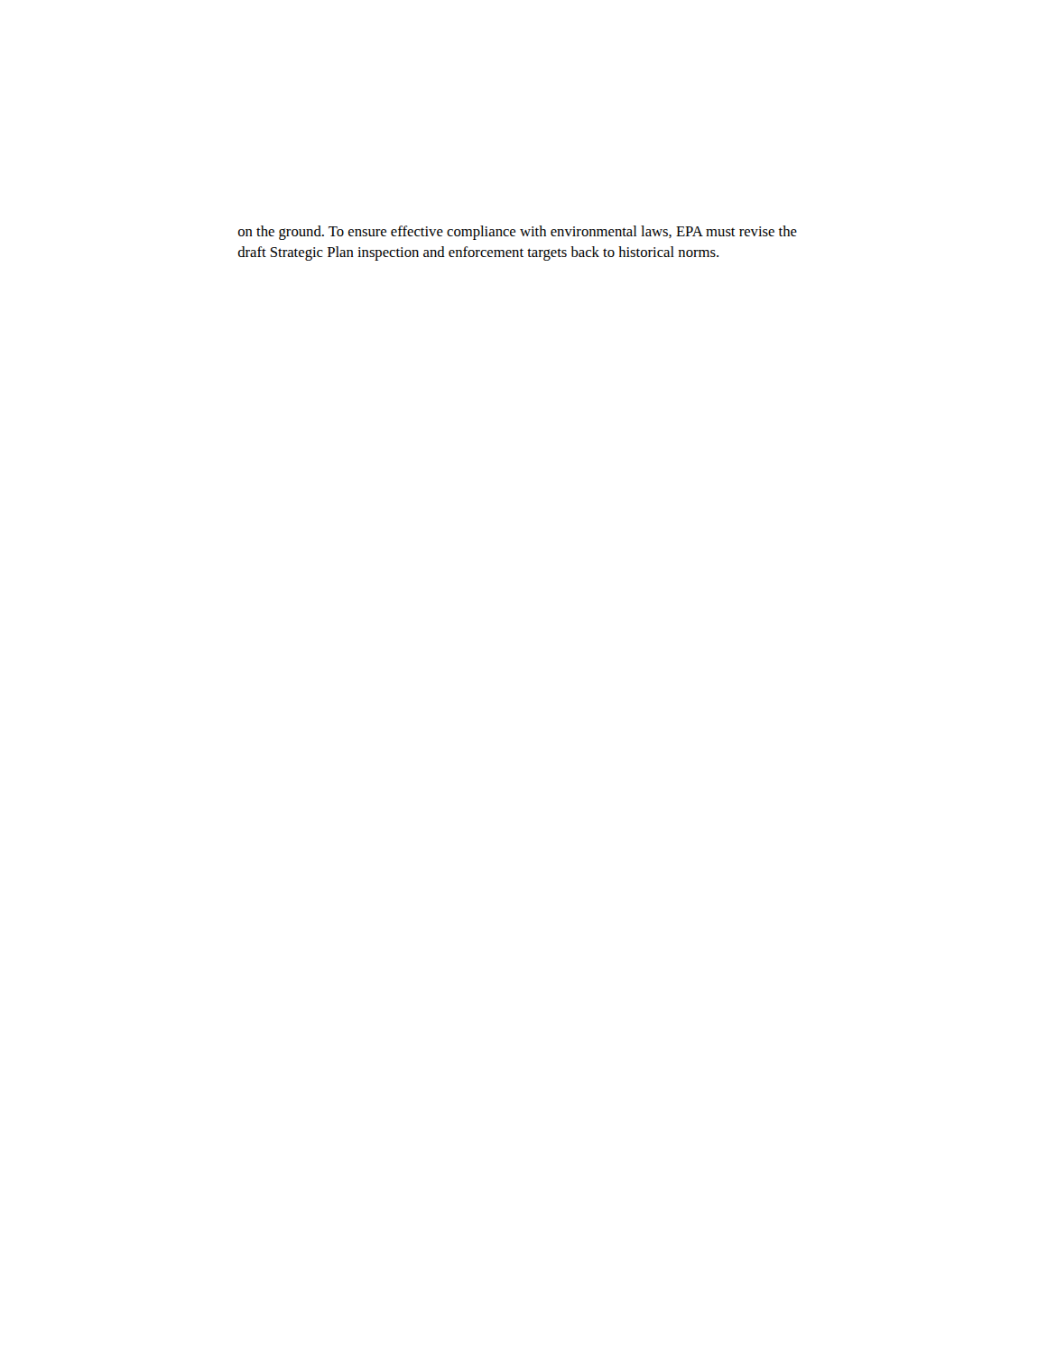on the ground. To ensure effective compliance with environmental laws, EPA must revise the draft Strategic Plan inspection and enforcement targets back to historical norms.